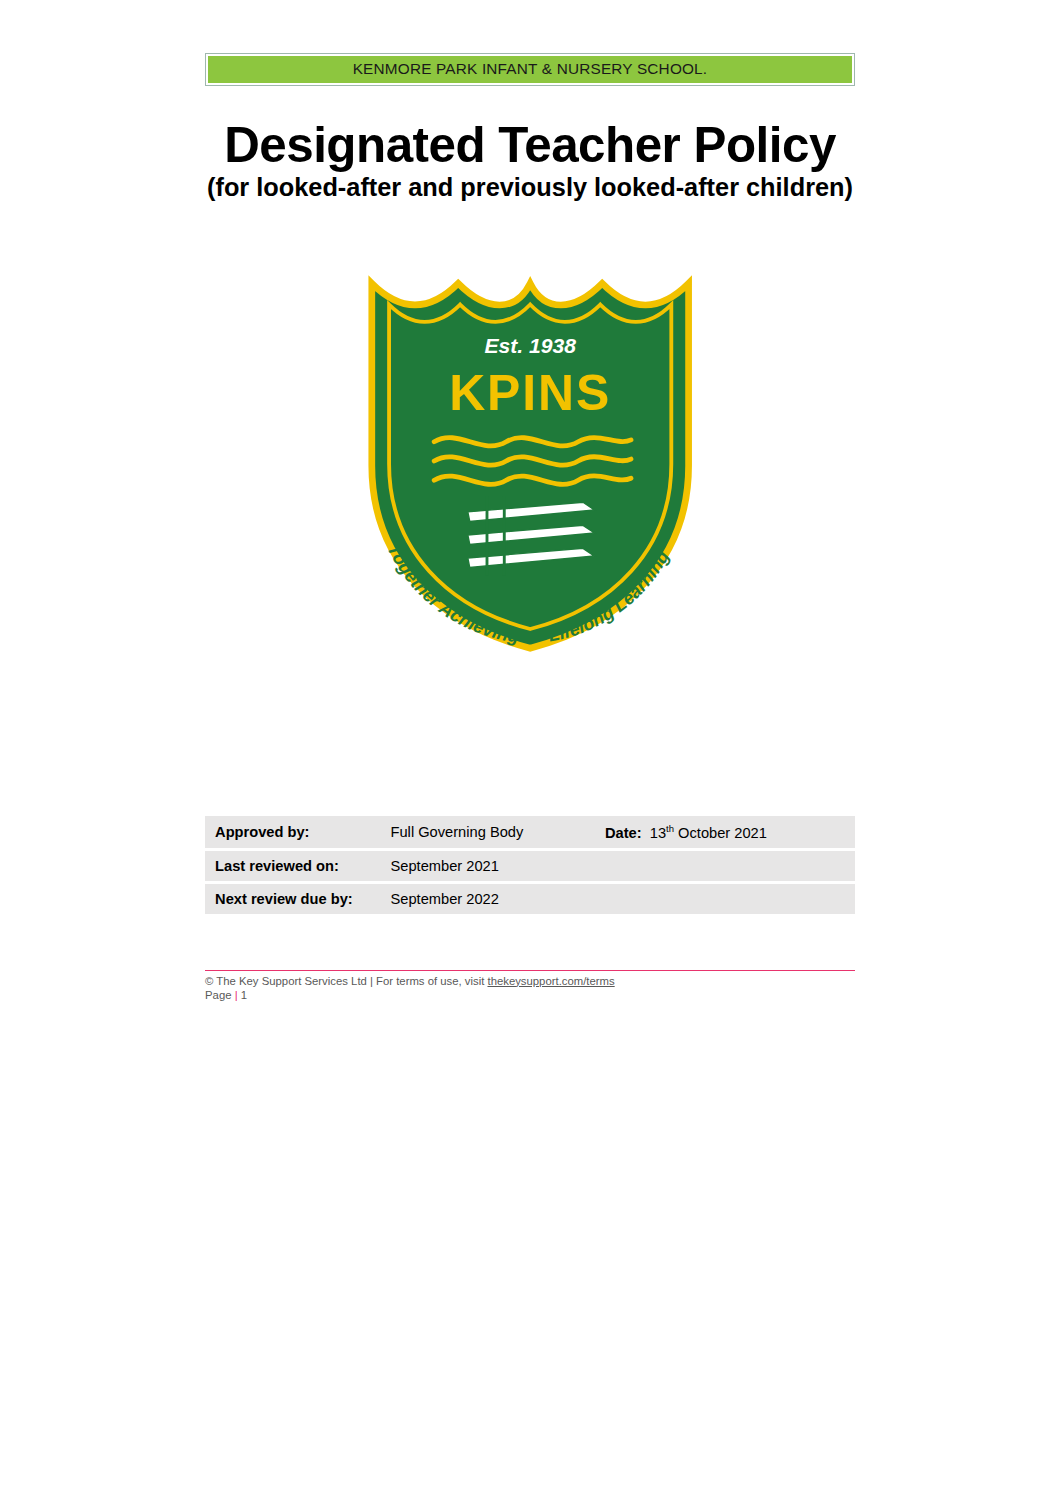KENMORE PARK INFANT & NURSERY SCHOOL.
Designated Teacher Policy
(for looked-after and previously looked-after children)
Est. 1938 KPINS Together Achieving Lifelong Learning
| Approved by: | Full Governing Body | Date: 13 th October 2021 |
| Last reviewed on: | September 2021 |
| Next review due by: | September 2022 |
© The Key Support Services Ltd | For terms of use, visit thekeysupport.com/terms
Page | 1